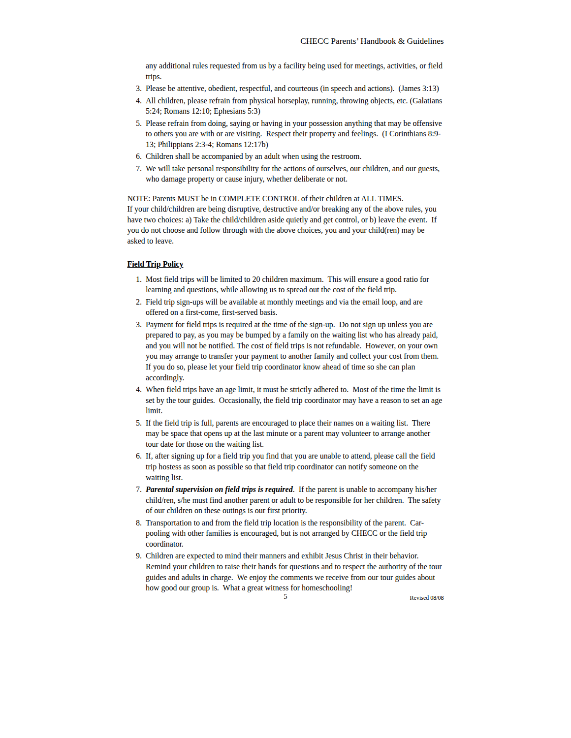CHECC Parents’ Handbook & Guidelines
any additional rules requested from us by a facility being used for meetings, activities, or field trips.
Please be attentive, obedient, respectful, and courteous (in speech and actions). (James 3:13)
All children, please refrain from physical horseplay, running, throwing objects, etc. (Galatians 5:24; Romans 12:10; Ephesians 5:3)
Please refrain from doing, saying or having in your possession anything that may be offensive to others you are with or are visiting. Respect their property and feelings. (I Corinthians 8:9-13; Philippians 2:3-4; Romans 12:17b)
Children shall be accompanied by an adult when using the restroom.
We will take personal responsibility for the actions of ourselves, our children, and our guests, who damage property or cause injury, whether deliberate or not.
NOTE: Parents MUST be in COMPLETE CONTROL of their children at ALL TIMES.
If your child/children are being disruptive, destructive and/or breaking any of the above rules, you have two choices: a) Take the child/children aside quietly and get control, or b) leave the event. If you do not choose and follow through with the above choices, you and your child(ren) may be asked to leave.
Field Trip Policy
Most field trips will be limited to 20 children maximum. This will ensure a good ratio for learning and questions, while allowing us to spread out the cost of the field trip.
Field trip sign-ups will be available at monthly meetings and via the email loop, and are offered on a first-come, first-served basis.
Payment for field trips is required at the time of the sign-up. Do not sign up unless you are prepared to pay, as you may be bumped by a family on the waiting list who has already paid, and you will not be notified. The cost of field trips is not refundable. However, on your own you may arrange to transfer your payment to another family and collect your cost from them. If you do so, please let your field trip coordinator know ahead of time so she can plan accordingly.
When field trips have an age limit, it must be strictly adhered to. Most of the time the limit is set by the tour guides. Occasionally, the field trip coordinator may have a reason to set an age limit.
If the field trip is full, parents are encouraged to place their names on a waiting list. There may be space that opens up at the last minute or a parent may volunteer to arrange another tour date for those on the waiting list.
If, after signing up for a field trip you find that you are unable to attend, please call the field trip hostess as soon as possible so that field trip coordinator can notify someone on the waiting list.
Parental supervision on field trips is required. If the parent is unable to accompany his/her child/ren, s/he must find another parent or adult to be responsible for her children. The safety of our children on these outings is our first priority.
Transportation to and from the field trip location is the responsibility of the parent. Car-pooling with other families is encouraged, but is not arranged by CHECC or the field trip coordinator.
Children are expected to mind their manners and exhibit Jesus Christ in their behavior. Remind your children to raise their hands for questions and to respect the authority of the tour guides and adults in charge. We enjoy the comments we receive from our tour guides about how good our group is. What a great witness for homeschooling!
5
Revised 08/08